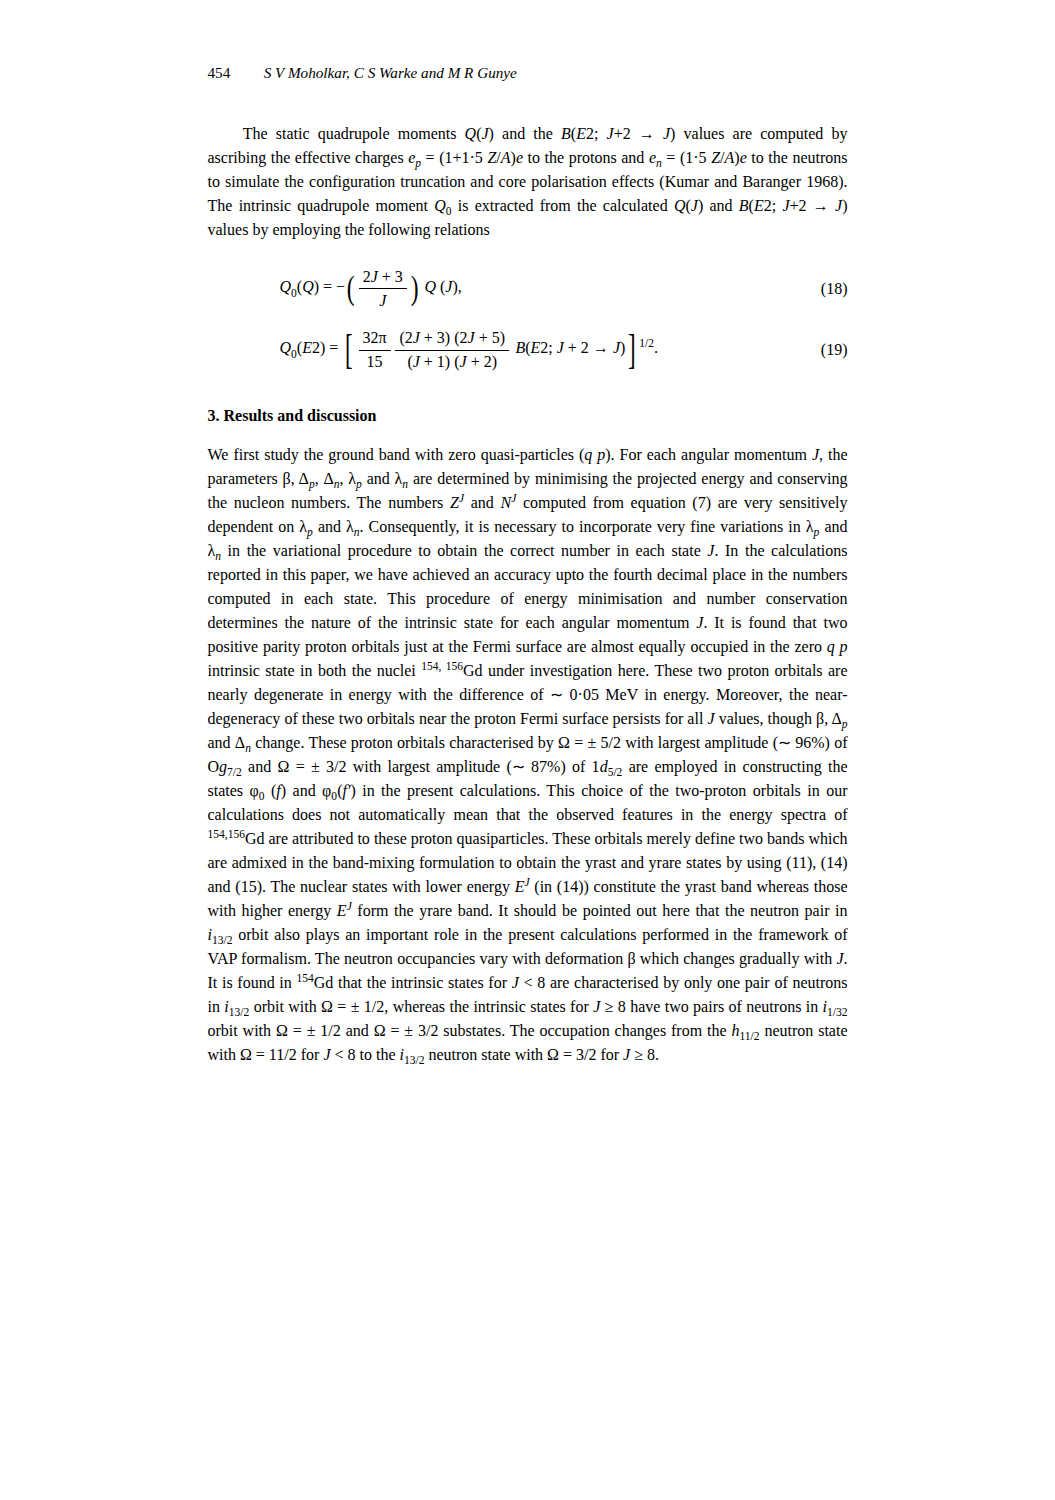454 S V Moholkar, C S Warke and M R Gunye
The static quadrupole moments Q(J) and the B(E2; J+2 → J) values are computed by ascribing the effective charges ep = (1+1·5 Z/A)e to the protons and en = (1·5 Z/A)e to the neutrons to simulate the configuration truncation and core polarisation effects (Kumar and Baranger 1968). The intrinsic quadrupole moment Q0 is extracted from the calculated Q(J) and B(E2; J+2 → J) values by employing the following relations
Q0(Q) = −(2J + 3 J) Q (J), (18)
Q0(E2) = [32π 15(2J + 3) (2J + 5)(J + 1) (J + 2) B(E2; J + 2 → J)] 1/2. (19)
3. Results and discussion
We first study the ground band with zero quasi-particles (q p). For each angular momentum J, the parameters β, Δp, Δn, λp and λn are determined by minimising the projected energy and conserving the nucleon numbers. The numbers ZJ and NJ computed from equation (7) are very sensitively dependent on λp and λn. Consequently, it is necessary to incorporate very fine variations in λp and λn in the variational procedure to obtain the correct number in each state J. In the calculations reported in this paper, we have achieved an accuracy upto the fourth decimal place in the numbers computed in each state. This procedure of energy minimisation and number conservation determines the nature of the intrinsic state for each angular momentum J. It is found that two positive parity proton orbitals just at the Fermi surface are almost equally occupied in the zero q p intrinsic state in both the nuclei 154, 156Gd under investigation here. These two proton orbitals are nearly degenerate in energy with the difference of ∼ 0·05 MeV in energy. Moreover, the near-degeneracy of these two orbitals near the proton Fermi surface persists for all J values, though β, Δp and Δn change. These proton orbitals characterised by Ω = ± 5/2 with largest amplitude (∼ 96%) of Og7/2 and Ω = ± 3/2 with largest amplitude (∼ 87%) of 1d5/2 are employed in constructing the states φ0 (f) and φ0(f′) in the present calculations. This choice of the two-proton orbitals in our calculations does not automatically mean that the observed features in the energy spectra of 154,156Gd are attributed to these proton quasiparticles. These orbitals merely define two bands which are admixed in the band-mixing formulation to obtain the yrast and yrare states by using (11), (14) and (15). The nuclear states with lower energy EJ (in (14)) constitute the yrast band whereas those with higher energy EJ form the yrare band. It should be pointed out here that the neutron pair in i13/2 orbit also plays an important role in the present calculations performed in the framework of VAP formalism. The neutron occupancies vary with deformation β which changes gradually with J. It is found in 154Gd that the intrinsic states for J < 8 are characterised by only one pair of neutrons in i13/2 orbit with Ω = ± 1/2, whereas the intrinsic states for J ≥ 8 have two pairs of neutrons in i1/32 orbit with Ω = ± 1/2 and Ω = ± 3/2 substates. The occupation changes from the h11/2 neutron state with Ω = 11/2 for J < 8 to the i13/2 neutron state with Ω = 3/2 for J ≥ 8.